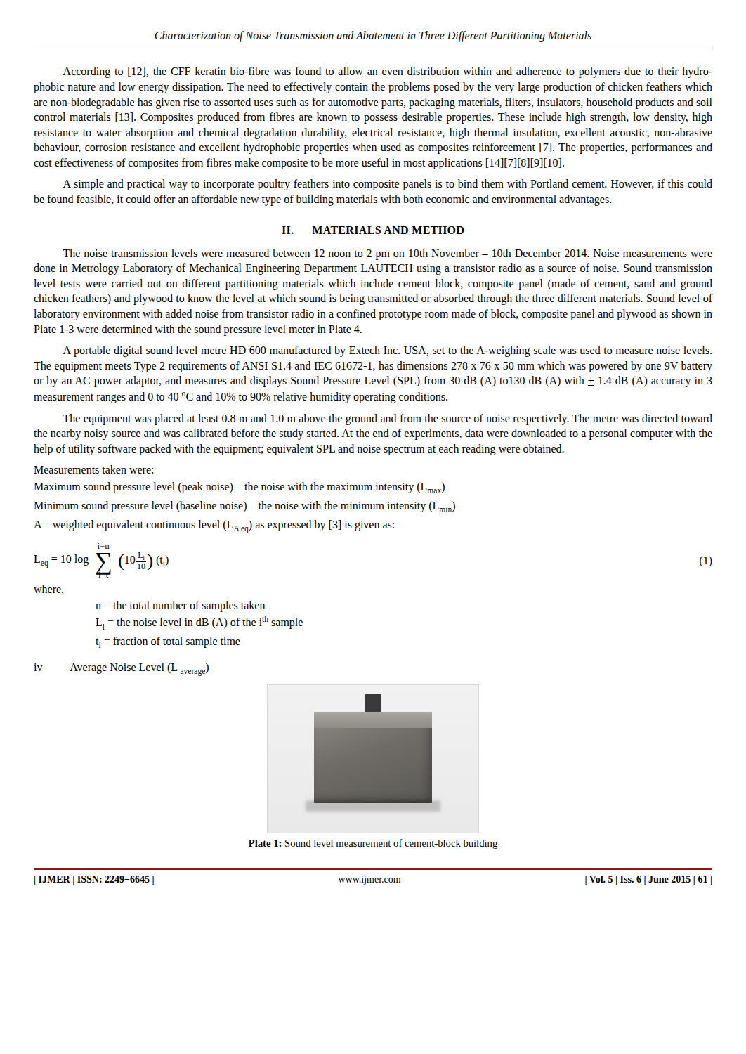Characterization of Noise Transmission and Abatement in Three Different Partitioning Materials
According to [12], the CFF keratin bio-fibre was found to allow an even distribution within and adherence to polymers due to their hydro-phobic nature and low energy dissipation. The need to effectively contain the problems posed by the very large production of chicken feathers which are non-biodegradable has given rise to assorted uses such as for automotive parts, packaging materials, filters, insulators, household products and soil control materials [13]. Composites produced from fibres are known to possess desirable properties. These include high strength, low density, high resistance to water absorption and chemical degradation durability, electrical resistance, high thermal insulation, excellent acoustic, non-abrasive behaviour, corrosion resistance and excellent hydrophobic properties when used as composites reinforcement [7]. The properties, performances and cost effectiveness of composites from fibres make composite to be more useful in most applications [14][7][8][9][10].
A simple and practical way to incorporate poultry feathers into composite panels is to bind them with Portland cement. However, if this could be found feasible, it could offer an affordable new type of building materials with both economic and environmental advantages.
II. MATERIALS AND METHOD
The noise transmission levels were measured between 12 noon to 2 pm on 10th November – 10th December 2014. Noise measurements were done in Metrology Laboratory of Mechanical Engineering Department LAUTECH using a transistor radio as a source of noise. Sound transmission level tests were carried out on different partitioning materials which include cement block, composite panel (made of cement, sand and ground chicken feathers) and plywood to know the level at which sound is being transmitted or absorbed through the three different materials. Sound level of laboratory environment with added noise from transistor radio in a confined prototype room made of block, composite panel and plywood as shown in Plate 1-3 were determined with the sound pressure level meter in Plate 4.
A portable digital sound level metre HD 600 manufactured by Extech Inc. USA, set to the A-weighing scale was used to measure noise levels. The equipment meets Type 2 requirements of ANSI S1.4 and IEC 61672-1, has dimensions 278 x 76 x 50 mm which was powered by one 9V battery or by an AC power adaptor, and measures and displays Sound Pressure Level (SPL) from 30 dB (A) to130 dB (A) with + 1.4 dB (A) accuracy in 3 measurement ranges and 0 to 40 oC and 10% to 90% relative humidity operating conditions.
The equipment was placed at least 0.8 m and 1.0 m above the ground and from the source of noise respectively. The metre was directed toward the nearby noisy source and was calibrated before the study started. At the end of experiments, data were downloaded to a personal computer with the help of utility software packed with the equipment; equivalent SPL and noise spectrum at each reading were obtained.
Measurements taken were:
Maximum sound pressure level (peak noise) – the noise with the maximum intensity (Lmax)
Minimum sound pressure level (baseline noise) – the noise with the minimum intensity (Lmin)
A – weighted equivalent continuous level (LA eq) as expressed by [3] is given as:
Leq = 10 log i=n ∑ i=t (10Li 10) (ti) (1)
where,
n = the total number of samples taken
Li = the noise level in dB (A) of the ith sample
ti = fraction of total sample time
iv Average Noise Level (L average)
Plate 1: Sound level measurement of cement-block building
| IJMER | ISSN: 2249−6645 | www.ijmer.com | Vol. 5 | Iss. 6 | June 2015 | 61 |